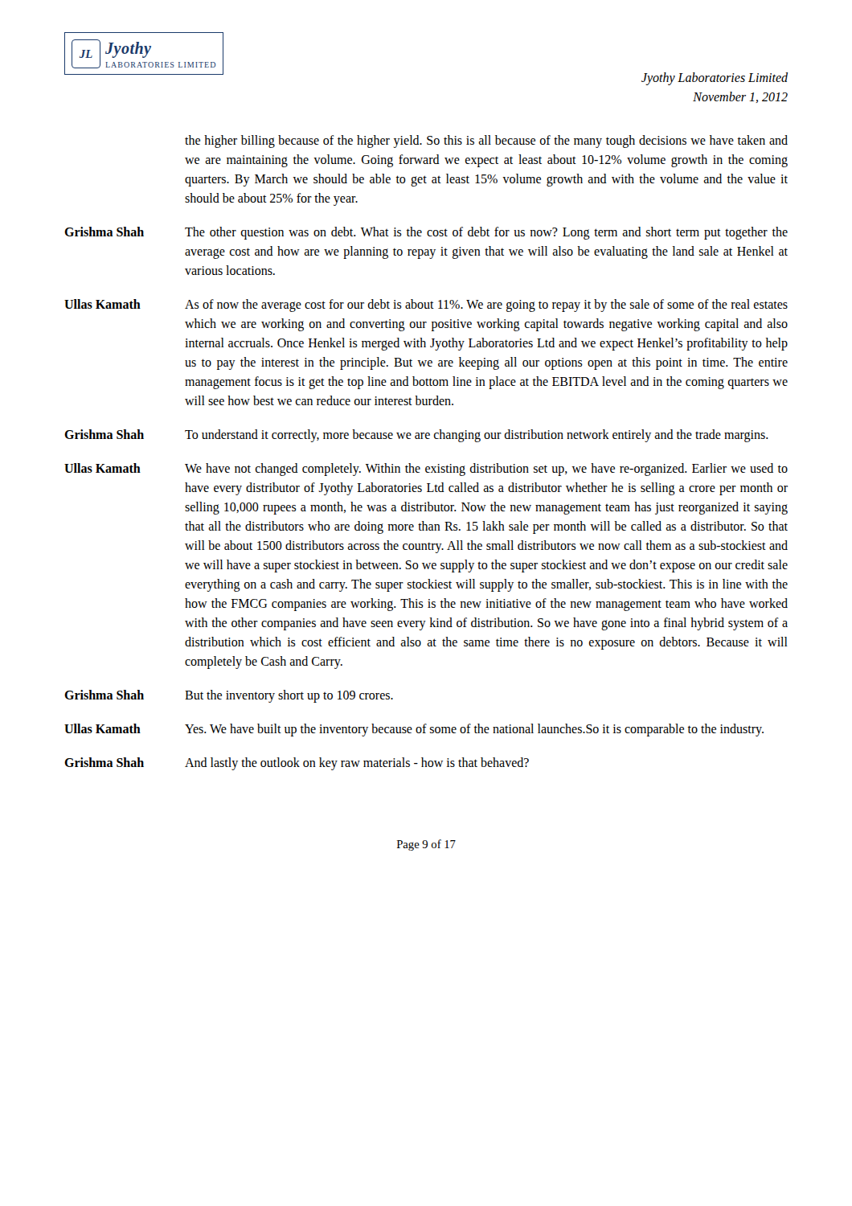Jyothy LABORATORIES LIMITED
Jyothy Laboratories Limited
November 1, 2012
| | the higher billing because of the higher yield. So this is all because of the many tough decisions we have taken and we are maintaining the volume. Going forward we expect at least about 10-12% volume growth in the coming quarters. By March we should be able to get at least 15% volume growth and with the volume and the value it should be about 25% for the year. |
| Grishma Shah | The other question was on debt. What is the cost of debt for us now? Long term and short term put together the average cost and how are we planning to repay it given that we will also be evaluating the land sale at Henkel at various locations. |
| Ullas Kamath | As of now the average cost for our debt is about 11%. We are going to repay it by the sale of some of the real estates which we are working on and converting our positive working capital towards negative working capital and also internal accruals. Once Henkel is merged with Jyothy Laboratories Ltd and we expect Henkel’s profitability to help us to pay the interest in the principle. But we are keeping all our options open at this point in time. The entire management focus is it get the top line and bottom line in place at the EBITDA level and in the coming quarters we will see how best we can reduce our interest burden. |
| Grishma Shah | To understand it correctly, more because we are changing our distribution network entirely and the trade margins. |
| Ullas Kamath | We have not changed completely. Within the existing distribution set up, we have re-organized. Earlier we used to have every distributor of Jyothy Laboratories Ltd called as a distributor whether he is selling a crore per month or selling 10,000 rupees a month, he was a distributor. Now the new management team has just reorganized it saying that all the distributors who are doing more than Rs. 15 lakh sale per month will be called as a distributor. So that will be about 1500 distributors across the country. All the small distributors we now call them as a sub-stockiest and we will have a super stockiest in between. So we supply to the super stockiest and we don’t expose on our credit sale everything on a cash and carry. The super stockiest will supply to the smaller, sub-stockiest. This is in line with the how the FMCG companies are working. This is the new initiative of the new management team who have worked with the other companies and have seen every kind of distribution. So we have gone into a final hybrid system of a distribution which is cost efficient and also at the same time there is no exposure on debtors. Because it will completely be Cash and Carry. |
| Grishma Shah | But the inventory short up to 109 crores. |
| Ullas Kamath | Yes. We have built up the inventory because of some of the national launches.So it is comparable to the industry. |
| Grishma Shah | And lastly the outlook on key raw materials - how is that behaved? |
Page 9 of 17